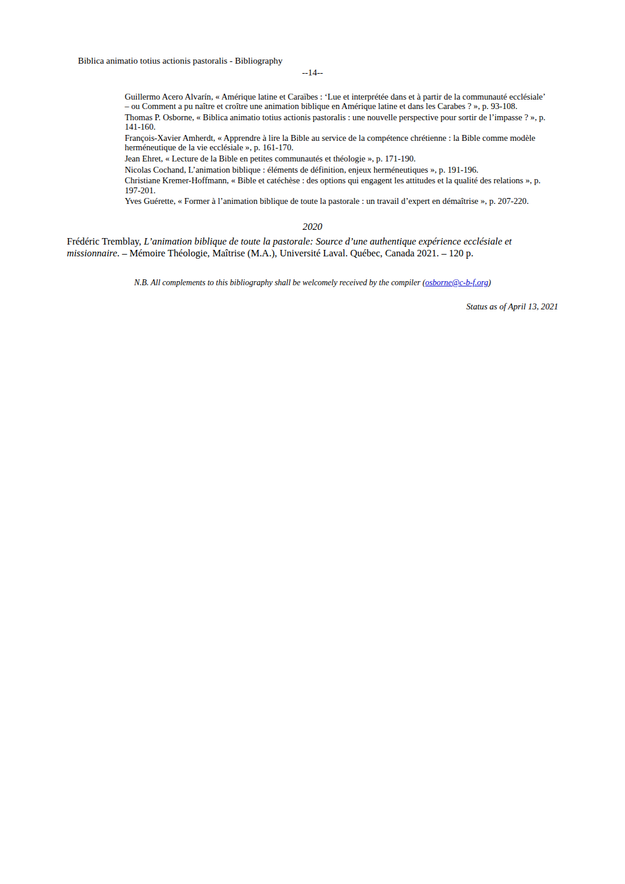Biblica animatio totius actionis pastoralis - Bibliography
--14--
Guillermo Acero Alvarín, « Amérique latine et Caraïbes : ‘Lue et interprétée dans et à partir de la communauté ecclésiale’ – ou Comment a pu naître et croître une animation biblique en Amérique latine et dans les Carabes ? », p. 93-108.
Thomas P. Osborne, « Biblica animatio totius actionis pastoralis : une nouvelle perspective pour sortir de l’impasse ? », p. 141-160.
François-Xavier Amherdt, « Apprendre à lire la Bible au service de la compétence chrétienne : la Bible comme modèle herméneutique de la vie ecclésiale », p. 161-170.
Jean Ehret, « Lecture de la Bible en petites communautés et théologie », p. 171-190.
Nicolas Cochand, L’animation biblique : éléments de définition, enjeux herméneutiques », p. 191-196.
Christiane Kremer-Hoffmann, « Bible et catéchèse : des options qui engagent les attitudes et la qualité des relations », p. 197-201.
Yves Guérette, « Former à l’animation biblique de toute la pastorale : un travail d’expert en démaîtrise », p. 207-220.
2020
Frédéric Tremblay, L’animation biblique de toute la pastorale: Source d’une authentique expérience ecclésiale et missionnaire. – Mémoire Théologie, Maîtrise (M.A.), Université Laval. Québec, Canada 2021. – 120 p.
N.B. All complements to this bibliography shall be welcomely received by the compiler (osborne@c-b-f.org)
Status as of April 13, 2021